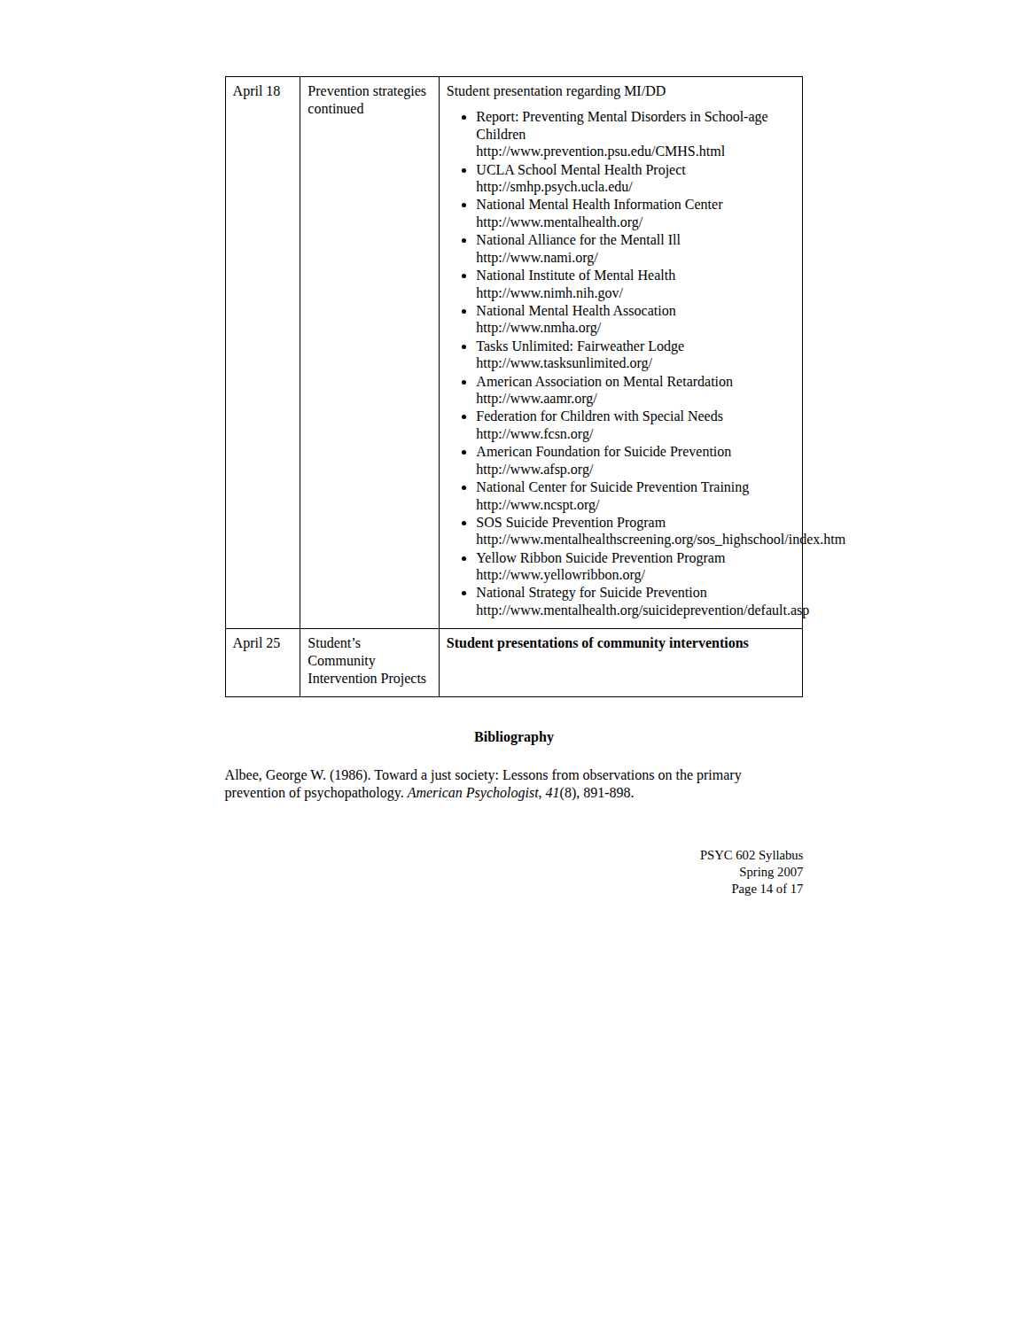| April 18 | Prevention strategies continued | Student presentation regarding MI/DD Report: Preventing Mental Disorders in School-age Children http://www.prevention.psu.edu/CMHS.html UCLA School Mental Health Project http://smhp.psych.ucla.edu/ National Mental Health Information Center http://www.mentalhealth.org/ National Alliance for the Mentall Ill http://www.nami.org/ National Institute of Mental Health http://www.nimh.nih.gov/ National Mental Health Assocation http://www.nmha.org/ Tasks Unlimited: Fairweather Lodge http://www.tasksunlimited.org/ American Association on Mental Retardation http://www.aamr.org/ Federation for Children with Special Needs http://www.fcsn.org/ American Foundation for Suicide Prevention http://www.afsp.org/ National Center for Suicide Prevention Training http://www.ncspt.org/ SOS Suicide Prevention Program http://www.mentalhealthscreening.org/sos_highschool/index.htm Yellow Ribbon Suicide Prevention Program http://www.yellowribbon.org/ National Strategy for Suicide Prevention http://www.mentalhealth.org/suicideprevention/default.asp |
| April 25 | Student’s Community Intervention Projects | Student presentations of community interventions |
Bibliography
Albee, George W. (1986). Toward a just society: Lessons from observations on the primary prevention of psychopathology. American Psychologist, 41(8), 891-898.
PSYC 602 Syllabus
Spring 2007
Page 14 of 17